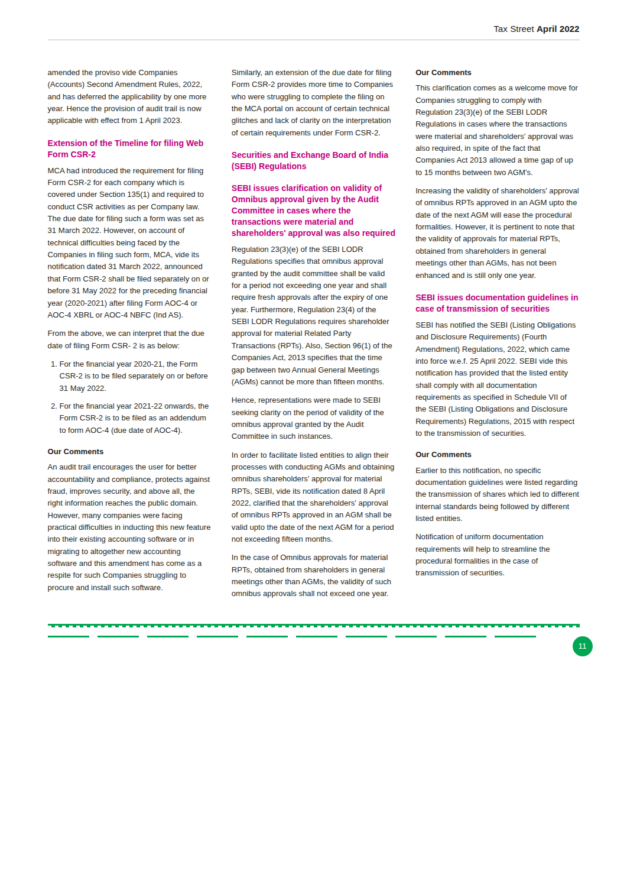Tax Street April 2022
amended the proviso vide Companies (Accounts) Second Amendment Rules, 2022, and has deferred the applicability by one more year. Hence the provision of audit trail is now applicable with effect from 1 April 2023.
Extension of the Timeline for filing Web Form CSR-2
MCA had introduced the requirement for filing Form CSR-2 for each company which is covered under Section 135(1) and required to conduct CSR activities as per Company law. The due date for filing such a form was set as 31 March 2022. However, on account of technical difficulties being faced by the Companies in filing such form, MCA, vide its notification dated 31 March 2022, announced that Form CSR-2 shall be filed separately on or before 31 May 2022 for the preceding financial year (2020-2021) after filing Form AOC-4 or AOC-4 XBRL or AOC-4 NBFC (Ind AS).
From the above, we can interpret that the due date of filing Form CSR- 2 is as below:
For the financial year 2020-21, the Form CSR-2 is to be filed separately on or before 31 May 2022.
For the financial year 2021-22 onwards, the Form CSR-2 is to be filed as an addendum to form AOC-4 (due date of AOC-4).
Our Comments
An audit trail encourages the user for better accountability and compliance, protects against fraud, improves security, and above all, the right information reaches the public domain. However, many companies were facing practical difficulties in inducting this new feature into their existing accounting software or in migrating to altogether new accounting software and this amendment has come as a respite for such Companies struggling to procure and install such software.
Similarly, an extension of the due date for filing Form CSR-2 provides more time to Companies who were struggling to complete the filing on the MCA portal on account of certain technical glitches and lack of clarity on the interpretation of certain requirements under Form CSR-2.
Securities and Exchange Board of India (SEBI) Regulations
SEBI issues clarification on validity of Omnibus approval given by the Audit Committee in cases where the transactions were material and shareholders' approval was also required
Regulation 23(3)(e) of the SEBI LODR Regulations specifies that omnibus approval granted by the audit committee shall be valid for a period not exceeding one year and shall require fresh approvals after the expiry of one year. Furthermore, Regulation 23(4) of the SEBI LODR Regulations requires shareholder approval for material Related Party Transactions (RPTs). Also, Section 96(1) of the Companies Act, 2013 specifies that the time gap between two Annual General Meetings (AGMs) cannot be more than fifteen months.
Hence, representations were made to SEBI seeking clarity on the period of validity of the omnibus approval granted by the Audit Committee in such instances.
In order to facilitate listed entities to align their processes with conducting AGMs and obtaining omnibus shareholders' approval for material RPTs, SEBI, vide its notification dated 8 April 2022, clarified that the shareholders' approval of omnibus RPTs approved in an AGM shall be valid upto the date of the next AGM for a period not exceeding fifteen months.
In the case of Omnibus approvals for material RPTs, obtained from shareholders in general meetings other than AGMs, the validity of such omnibus approvals shall not exceed one year.
Our Comments
This clarification comes as a welcome move for Companies struggling to comply with Regulation 23(3)(e) of the SEBI LODR Regulations in cases where the transactions were material and shareholders' approval was also required, in spite of the fact that Companies Act 2013 allowed a time gap of up to 15 months between two AGM's.
Increasing the validity of shareholders' approval of omnibus RPTs approved in an AGM upto the date of the next AGM will ease the procedural formalities. However, it is pertinent to note that the validity of approvals for material RPTs, obtained from shareholders in general meetings other than AGMs, has not been enhanced and is still only one year.
SEBI issues documentation guidelines in case of transmission of securities
SEBI has notified the SEBI (Listing Obligations and Disclosure Requirements) (Fourth Amendment) Regulations, 2022, which came into force w.e.f. 25 April 2022. SEBI vide this notification has provided that the listed entity shall comply with all documentation requirements as specified in Schedule VII of the SEBI (Listing Obligations and Disclosure Requirements) Regulations, 2015 with respect to the transmission of securities.
Our Comments
Earlier to this notification, no specific documentation guidelines were listed regarding the transmission of shares which led to different internal standards being followed by different listed entities.
Notification of uniform documentation requirements will help to streamline the procedural formalities in the case of transmission of securities.
11